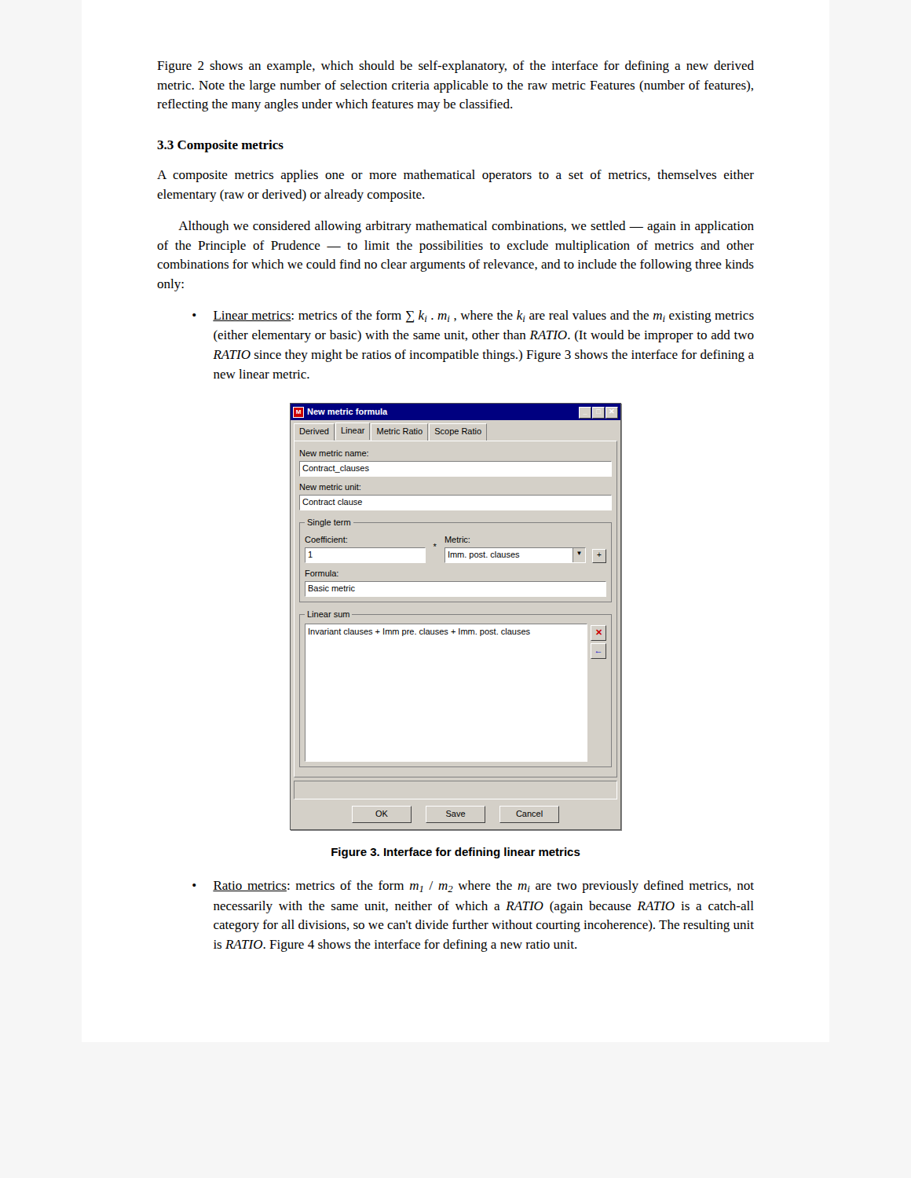Figure 2 shows an example, which should be self-explanatory, of the interface for defining a new derived metric. Note the large number of selection criteria applicable to the raw metric Features (number of features), reflecting the many angles under which features may be classified.
3.3 Composite metrics
A composite metrics applies one or more mathematical operators to a set of metrics, themselves either elementary (raw or derived) or already composite.
Although we considered allowing arbitrary mathematical combinations, we settled — again in application of the Principle of Prudence — to limit the possibilities to exclude multiplication of metrics and other combinations for which we could find no clear arguments of relevance, and to include the following three kinds only:
Linear metrics: metrics of the form ∑ ki . mi , where the ki are real values and the mi existing metrics (either elementary or basic) with the same unit, other than RATIO. (It would be improper to add two RATIO since they might be ratios of incompatible things.) Figure 3 shows the interface for defining a new linear metric.
M New metric formula _□✕
Derived
Linear
Metric Ratio
Scope Ratio
New metric name:
Contract_clauses
New metric unit:
Contract clause
Single term
Coefficient:
1
*
Metric:
Imm. post. clauses
▼
+
Formula:
Basic metric
Linear sum
Invariant clauses + Imm pre. clauses + Imm. post. clauses
✕
←
OK
Save
Cancel
Figure 3. Interface for defining linear metrics
Ratio metrics: metrics of the form m1 / m2 where the mi are two previously defined metrics, not necessarily with the same unit, neither of which a RATIO (again because RATIO is a catch-all category for all divisions, so we can't divide further without courting incoherence). The resulting unit is RATIO. Figure 4 shows the interface for defining a new ratio unit.